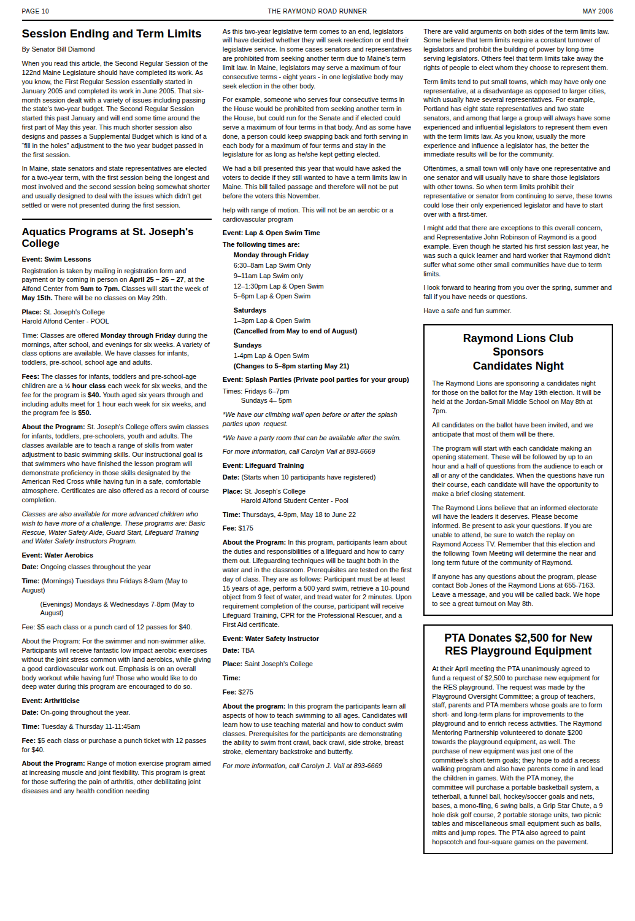PAGE 10
THE RAYMOND ROAD RUNNER
MAY 2006
Session Ending and Term Limits
By Senator Bill Diamond
When you read this article, the Second Regular Session of the 122nd Maine Legislature should have completed its work. As you know, the First Regular Session essentially started in January 2005 and completed its work in June 2005. That six-month session dealt with a variety of issues including passing the state's two-year budget. The Second Regular Session started this past January and will end some time around the first part of May this year. This much shorter session also designs and passes a Supplemental Budget which is kind of a “fill in the holes” adjustment to the two year budget passed in the first session.
In Maine, state senators and state representatives are elected for a two-year term, with the first session being the longest and most involved and the second session being somewhat shorter and usually designed to deal with the issues which didn't get settled or were not presented during the first session.
Aquatics Programs at St. Joseph's College
Event: Swim Lessons
Registration is taken by mailing in registration form and payment or by coming in person on April 25 – 26 – 27, at the Alfond Center from 9am to 7pm. Classes will start the week of May 15th. There will be no classes on May 29th.
Place: St. Joseph's College
Harold Alfond Center - POOL
Time: Classes are offered Monday through Friday during the mornings, after school, and evenings for six weeks. A variety of class options are available. We have classes for infants, toddlers, pre-school, school age and adults.
Fees: The classes for infants, toddlers and pre-school-age children are a ½ hour class each week for six weeks, and the fee for the program is $40. Youth aged six years through and including adults meet for 1 hour each week for six weeks, and the program fee is $50.
About the Program: St. Joseph's College offers swim classes for infants, toddlers, pre-schoolers, youth and adults. The classes available are to teach a range of skills from water adjustment to basic swimming skills. Our instructional goal is that swimmers who have finished the lesson program will demonstrate proficiency in those skills designated by the American Red Cross while having fun in a safe, comfortable atmosphere. Certificates are also offered as a record of course completion.
Classes are also available for more advanced children who wish to have more of a challenge. These programs are: Basic Rescue, Water Safety Aide, Guard Start, Lifeguard Training and Water Safety Instructors Program.
Event: Water Aerobics
Date: Ongoing classes throughout the year
Time: (Mornings) Tuesdays thru Fridays 8-9am (May to August)
(Evenings) Mondays & Wednesdays 7-8pm (May to August)
Fee: $5 each class or a punch card of 12 passes for $40.
About the Program: For the swimmer and non-swimmer alike. Participants will receive fantastic low impact aerobic exercises without the joint stress common with land aerobics, while giving a good cardiovascular work out. Emphasis is on an overall body workout while having fun! Those who would like to do deep water during this program are encouraged to do so.
Event: Arthriticise
Date: On-going throughout the year.
Time: Tuesday & Thursday 11-11:45am
Fee: $5 each class or purchase a punch ticket with 12 passes for $40.
About the Program: Range of motion exercise program aimed at increasing muscle and joint flexibility. This program is great for those suffering the pain of arthritis, other debilitating joint diseases and any health condition needing
As this two-year legislative term comes to an end, legislators will have decided whether they will seek reelection or end their legislative service. In some cases senators and representatives are prohibited from seeking another term due to Maine's term limit law. In Maine, legislators may serve a maximum of four consecutive terms - eight years - in one legislative body may seek election in the other body.
For example, someone who serves four consecutive terms in the House would be prohibited from seeking another term in the House, but could run for the Senate and if elected could serve a maximum of four terms in that body. And as some have done, a person could keep swapping back and forth serving in each body for a maximum of four terms and stay in the legislature for as long as he/she kept getting elected.
We had a bill presented this year that would have asked the voters to decide if they still wanted to have a term limits law in Maine. This bill failed passage and therefore will not be put before the voters this November.
help with range of motion. This will not be an aerobic or a cardiovascular program
Event: Lap & Open Swim Time
The following times are:
Monday through Friday
6:30–8am Lap Swim Only
9–11am Lap Swim only
12–1:30pm Lap & Open Swim
5–6pm Lap & Open Swim
Saturdays
1–3pm Lap & Open Swim
(Cancelled from May to end of August)
Sundays
1-4pm Lap & Open Swim
(Changes to 5–8pm starting May 21)
Event: Splash Parties (Private pool parties for your group)
Times: Fridays 6–7pm
Sundays 4– 5pm
*We have our climbing wall open before or after the splash parties upon request.
*We have a party room that can be available after the swim.
For more information, call Carolyn Vail at 893-6669
Event: Lifeguard Training
Date: (Starts when 10 participants have registered)
Place: St. Joseph's College
Harold Alfond Student Center - Pool
Time: Thursdays, 4-9pm, May 18 to June 22
Fee: $175
About the Program: In this program, participants learn about the duties and responsibilities of a lifeguard and how to carry them out. Lifeguarding techniques will be taught both in the water and in the classroom. Prerequisites are tested on the first day of class. They are as follows: Participant must be at least 15 years of age, perform a 500 yard swim, retrieve a 10-pound object from 9 feet of water, and tread water for 2 minutes. Upon requirement completion of the course, participant will receive Lifeguard Training, CPR for the Professional Rescuer, and a First Aid certificate.
Event: Water Safety Instructor
Date: TBA
Place: Saint Joseph's College
Time:
Fee: $275
About the program: In this program the participants learn all aspects of how to teach swimming to all ages. Candidates will learn how to use teaching material and how to conduct swim classes. Prerequisites for the participants are demonstrating the ability to swim front crawl, back crawl, side stroke, breast stroke, elementary backstroke and butterfly.
For more information, call Carolyn J. Vail at 893-6669
There are valid arguments on both sides of the term limits law. Some believe that term limits require a constant turnover of legislators and prohibit the building of power by long-time serving legislators. Others feel that term limits take away the rights of people to elect whom they choose to represent them.
Term limits tend to put small towns, which may have only one representative, at a disadvantage as opposed to larger cities, which usually have several representatives. For example, Portland has eight state representatives and two state senators, and among that large a group will always have some experienced and influential legislators to represent them even with the term limits law. As you know, usually the more experience and influence a legislator has, the better the immediate results will be for the community.
Oftentimes, a small town will only have one representative and one senator and will usually have to share those legislators with other towns. So when term limits prohibit their representative or senator from continuing to serve, these towns could lose their only experienced legislator and have to start over with a first-timer.
I might add that there are exceptions to this overall concern, and Representative John Robinson of Raymond is a good example. Even though he started his first session last year, he was such a quick learner and hard worker that Raymond didn't suffer what some other small communities have due to term limits.
I look forward to hearing from you over the spring, summer and fall if you have needs or questions.
Have a safe and fun summer.
Raymond Lions Club
Sponsors
Candidates Night
The Raymond Lions are sponsoring a candidates night for those on the ballot for the May 19th election. It will be held at the Jordan-Small Middle School on May 8th at 7pm.
All candidates on the ballot have been invited, and we anticipate that most of them will be there.
The program will start with each candidate making an opening statement. These will be followed by up to an hour and a half of questions from the audience to each or all or any of the candidates. When the questions have run their course, each candidate will have the opportunity to make a brief closing statement.
The Raymond Lions believe that an informed electorate will have the leaders it deserves. Please become informed. Be present to ask your questions. If you are unable to attend, be sure to watch the replay on Raymond Access TV. Remember that this election and the following Town Meeting will determine the near and long term future of the community of Raymond.
If anyone has any questions about the program, please contact Bob Jones of the Raymond Lions at 655-7163. Leave a message, and you will be called back. We hope to see a great turnout on May 8th.
PTA Donates $2,500 for New RES Playground Equipment
At their April meeting the PTA unanimously agreed to fund a request of $2,500 to purchase new equipment for the RES playground. The request was made by the Playground Oversight Committee; a group of teachers, staff, parents and PTA members whose goals are to form short- and long-term plans for improvements to the playground and to enrich recess activities. The Raymond Mentoring Partnership volunteered to donate $200 towards the playground equipment, as well. The purchase of new equipment was just one of the committee's short-term goals; they hope to add a recess walking program and also have parents come in and lead the children in games. With the PTA money, the committee will purchase a portable basketball system, a tetherball, a funnel ball, hockey/soccer goals and nets, bases, a mono-fling, 6 swing balls, a Grip Star Chute, a 9 hole disk golf course, 2 portable storage units, two picnic tables and miscellaneous small equipment such as balls, mitts and jump ropes. The PTA also agreed to paint hopscotch and four-square games on the pavement.